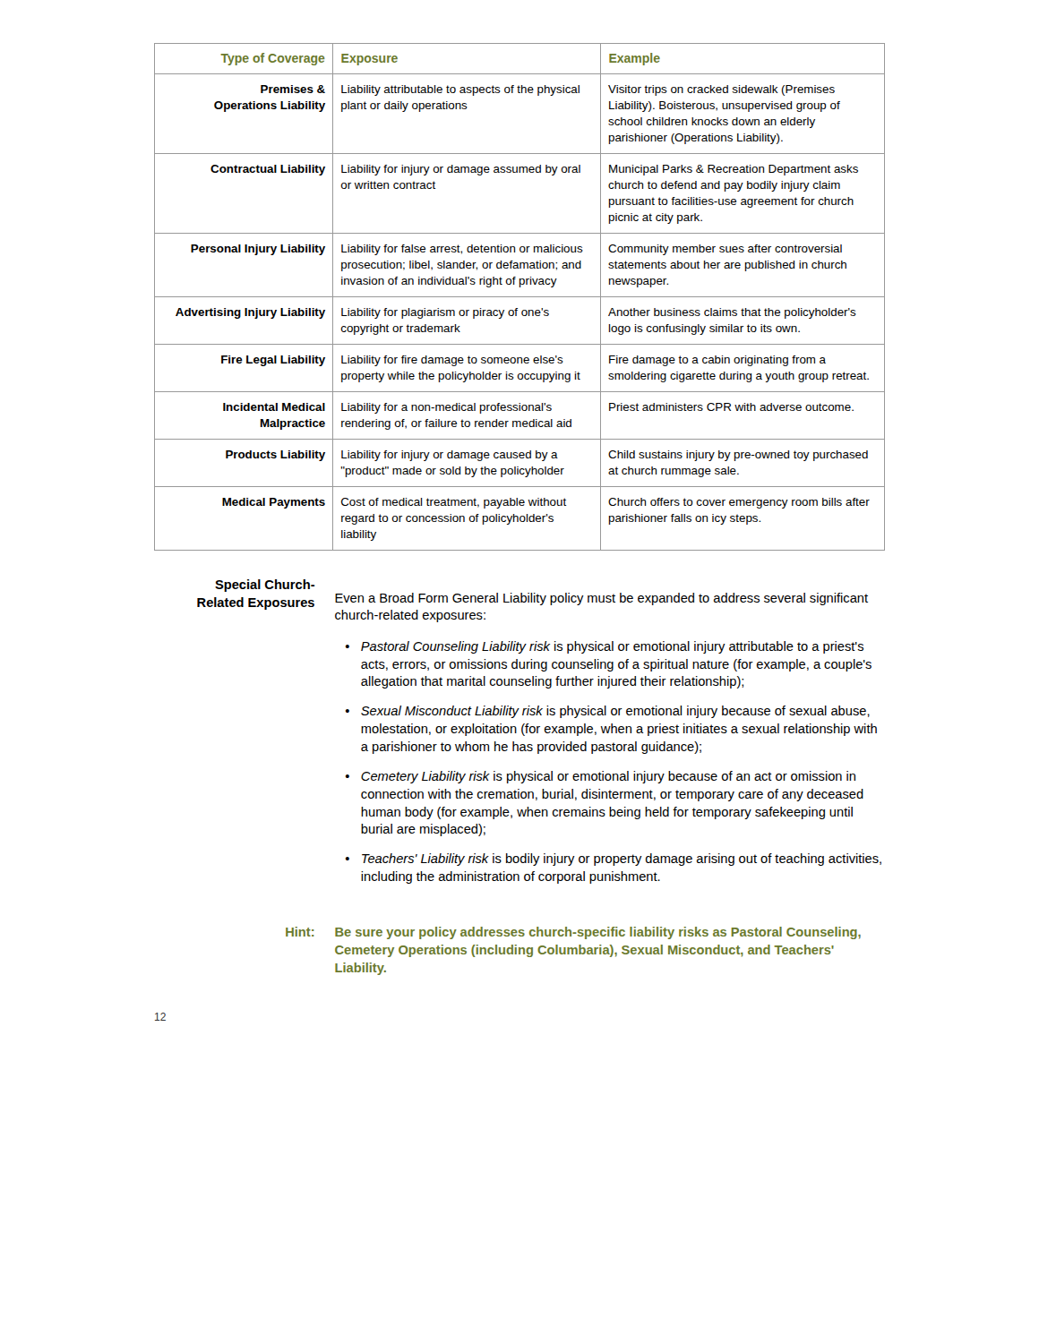| Type of Coverage | Exposure | Example |
| --- | --- | --- |
| Premises & Operations Liability | Liability attributable to aspects of the physical plant or daily operations | Visitor trips on cracked sidewalk (Premises Liability). Boisterous, unsupervised group of school children knocks down an elderly parishioner (Operations Liability). |
| Contractual Liability | Liability for injury or damage assumed by oral or written contract | Municipal Parks & Recreation Department asks church to defend and pay bodily injury claim pursuant to facilities-use agreement for church picnic at city park. |
| Personal Injury Liability | Liability for false arrest, detention or malicious prosecution; libel, slander, or defamation; and invasion of an individual's right of privacy | Community member sues after controversial statements about her are published in church newspaper. |
| Advertising Injury Liability | Liability for plagiarism or piracy of one's copyright or trademark | Another business claims that the policyholder's logo is confusingly similar to its own. |
| Fire Legal Liability | Liability for fire damage to someone else's property while the policyholder is occupying it | Fire damage to a cabin originating from a smoldering cigarette during a youth group retreat. |
| Incidental Medical Malpractice | Liability for a non-medical professional's rendering of, or failure to render medical aid | Priest administers CPR with adverse outcome. |
| Products Liability | Liability for injury or damage caused by a "product" made or sold by the policyholder | Child sustains injury by pre-owned toy purchased at church rummage sale. |
| Medical Payments | Cost of medical treatment, payable without regard to or concession of policyholder's liability | Church offers to cover emergency room bills after parishioner falls on icy steps. |
Special Church-
Related Exposures
Even a Broad Form General Liability policy must be expanded to address several significant church-related exposures:
Pastoral Counseling Liability risk is physical or emotional injury attributable to a priest's acts, errors, or omissions during counseling of a spiritual nature (for example, a couple's allegation that marital counseling further injured their relationship);
Sexual Misconduct Liability risk is physical or emotional injury because of sexual abuse, molestation, or exploitation (for example, when a priest initiates a sexual relationship with a parishioner to whom he has provided pastoral guidance);
Cemetery Liability risk is physical or emotional injury because of an act or omission in connection with the cremation, burial, disinterment, or temporary care of any deceased human body (for example, when cremains being held for temporary safekeeping until burial are misplaced);
Teachers' Liability risk is bodily injury or property damage arising out of teaching activities, including the administration of corporal punishment.
Hint:
Be sure your policy addresses church-specific liability risks as Pastoral Counseling, Cemetery Operations (including Columbaria), Sexual Misconduct, and Teachers' Liability.
12